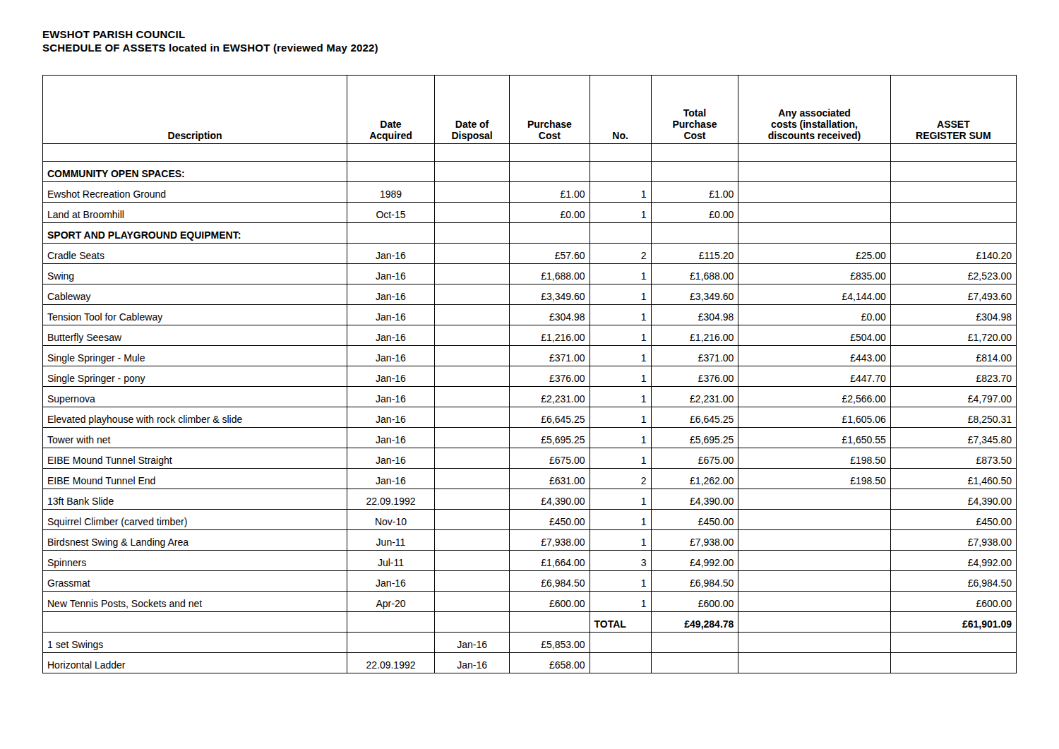EWSHOT PARISH COUNCIL
SCHEDULE OF ASSETS located in EWSHOT (reviewed May 2022)
| Description | Date Acquired | Date of Disposal | Purchase Cost | No. | Total Purchase Cost | Any associated costs (installation, discounts received) | ASSET REGISTER SUM |
| --- | --- | --- | --- | --- | --- | --- | --- |
| COMMUNITY OPEN SPACES: | | | | | | | |
| Ewshot Recreation Ground | 1989 | | £1.00 | 1 | £1.00 | | |
| Land at Broomhill | Oct-15 | | £0.00 | 1 | £0.00 | | |
| SPORT AND PLAYGROUND EQUIPMENT: | | | | | | | |
| Cradle Seats | Jan-16 | | £57.60 | 2 | £115.20 | £25.00 | £140.20 |
| Swing | Jan-16 | | £1,688.00 | 1 | £1,688.00 | £835.00 | £2,523.00 |
| Cableway | Jan-16 | | £3,349.60 | 1 | £3,349.60 | £4,144.00 | £7,493.60 |
| Tension Tool for Cableway | Jan-16 | | £304.98 | 1 | £304.98 | £0.00 | £304.98 |
| Butterfly Seesaw | Jan-16 | | £1,216.00 | 1 | £1,216.00 | £504.00 | £1,720.00 |
| Single Springer - Mule | Jan-16 | | £371.00 | 1 | £371.00 | £443.00 | £814.00 |
| Single Springer - pony | Jan-16 | | £376.00 | 1 | £376.00 | £447.70 | £823.70 |
| Supernova | Jan-16 | | £2,231.00 | 1 | £2,231.00 | £2,566.00 | £4,797.00 |
| Elevated playhouse with rock climber & slide | Jan-16 | | £6,645.25 | 1 | £6,645.25 | £1,605.06 | £8,250.31 |
| Tower with net | Jan-16 | | £5,695.25 | 1 | £5,695.25 | £1,650.55 | £7,345.80 |
| EIBE Mound Tunnel Straight | Jan-16 | | £675.00 | 1 | £675.00 | £198.50 | £873.50 |
| EIBE Mound Tunnel End | Jan-16 | | £631.00 | 2 | £1,262.00 | £198.50 | £1,460.50 |
| 13ft Bank Slide | 22.09.1992 | | £4,390.00 | 1 | £4,390.00 | | £4,390.00 |
| Squirrel Climber (carved timber) | Nov-10 | | £450.00 | 1 | £450.00 | | £450.00 |
| Birdsnest Swing & Landing Area | Jun-11 | | £7,938.00 | 1 | £7,938.00 | | £7,938.00 |
| Spinners | Jul-11 | | £1,664.00 | 3 | £4,992.00 | | £4,992.00 |
| Grassmat | Jan-16 | | £6,984.50 | 1 | £6,984.50 | | £6,984.50 |
| New Tennis Posts, Sockets and net | Apr-20 | | £600.00 | 1 | £600.00 | | £600.00 |
| | | | | TOTAL | £49,284.78 | | £61,901.09 |
| 1 set Swings | | Jan-16 | £5,853.00 | | | | |
| Horizontal Ladder | 22.09.1992 | Jan-16 | £658.00 | | | | |